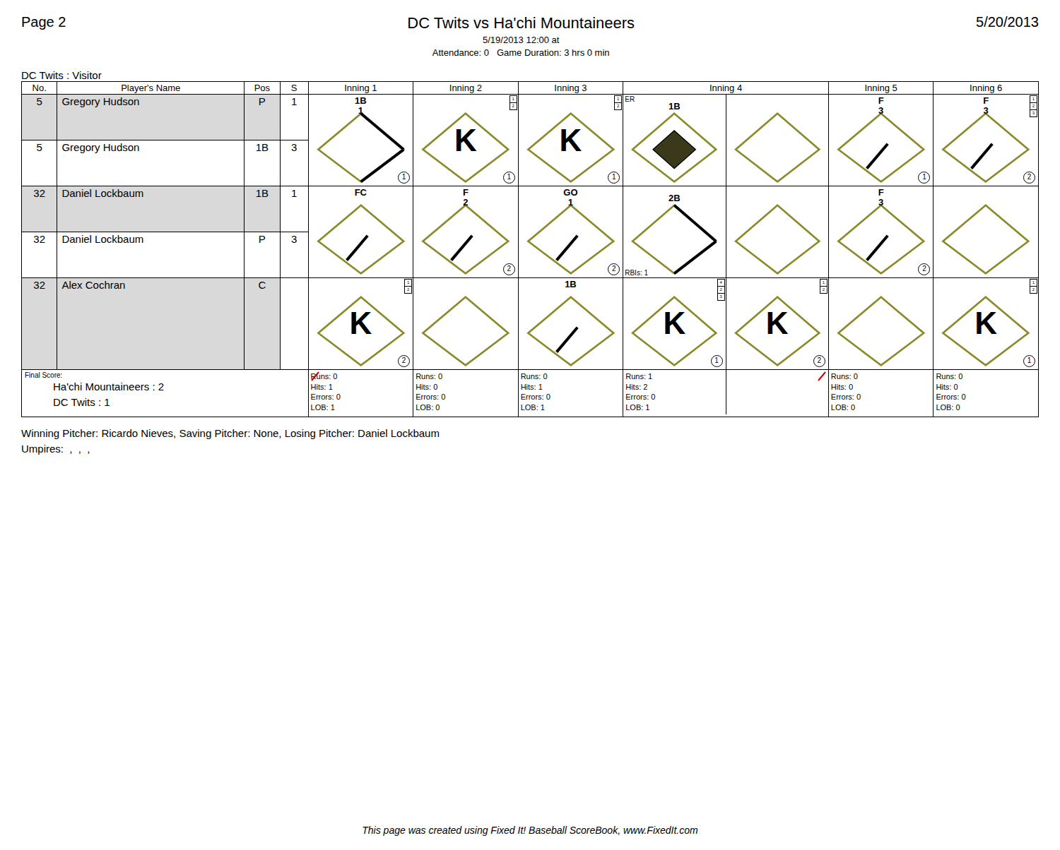Page 2
DC Twits vs Ha'chi Mountaineers
5/19/2013 12:00 at
Attendance: 0 Game Duration: 3 hrs 0 min
5/20/2013
DC Twits : Visitor
| No. | Player's Name | Pos | S | Inning 1 | Inning 2 | Inning 3 | Inning 4 | Inning 5 | Inning 6 |
| --- | --- | --- | --- | --- | --- | --- | --- | --- | --- |
| 5 | Gregory Hudson | P | 1 | 1B 1 1 | K / 1 / / 2 / 1 | K / 1 / / 2 / 1 | ER 1B | F 3 1 | F 3 / 1 / / 2 / / 3 / 2 |
| 5 | Gregory Hudson | 1B | 3 |
| 32 | Daniel Lockbaum | 1B | 1 | FC | F 2 2 | GO 1 2 | 2B RBIs: 1 | F 3 2 | |
| 32 | Daniel Lockbaum | P | 3 |
| 32 | Alex Cochran | C | | K / 1 / / 2 / 2 | | 1B | K / 4 / / 2 / / 3 / 1 K / 1 / / 2 / 2 | | K / 1 / / 2 / 1 |
| Final Score: Ha'chi Mountaineers : 2 DC Twits : 1 | Runs: 0 Hits: 1 Errors: 0 LOB: 1 | Runs: 0 Hits: 0 Errors: 0 LOB: 0 | Runs: 0 Hits: 1 Errors: 0 LOB: 1 | Runs: 1 Hits: 2 Errors: 0 LOB: 1 | Runs: 0 Hits: 0 Errors: 0 LOB: 0 | Runs: 0 Hits: 0 Errors: 0 LOB: 0 |
Winning Pitcher: Ricardo Nieves, Saving Pitcher: None, Losing Pitcher: Daniel Lockbaum
Umpires: , , ,
This page was created using Fixed It! Baseball ScoreBook, www.FixedIt.com